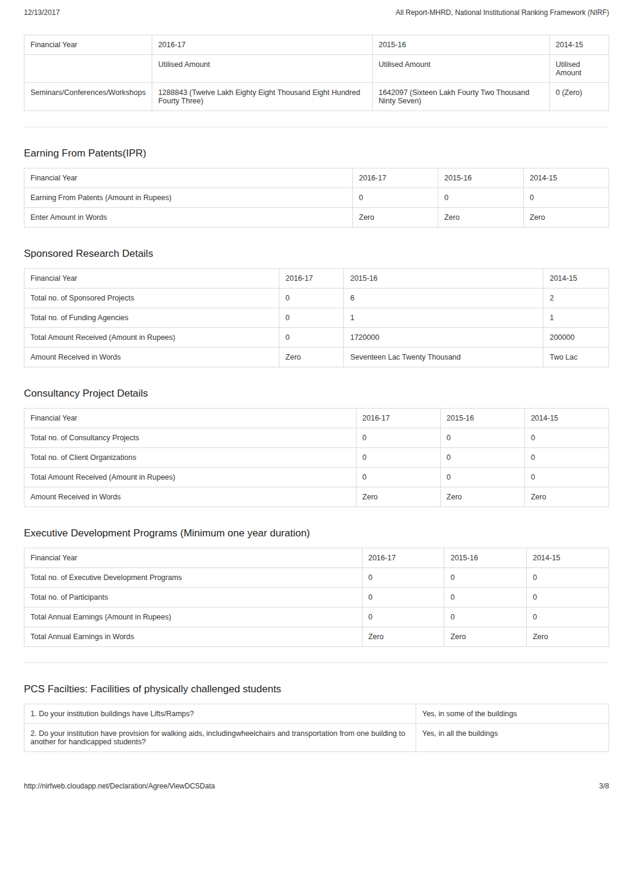12/13/2017 All Report-MHRD, National Institutional Ranking Framework (NIRF)
| Financial Year | 2016-17 | 2015-16 | 2014-15 |
| | Utilised Amount | Utilised Amount | Utilised Amount |
| Seminars/Conferences/Workshops | 1288843 (Twelve Lakh Eighty Eight Thousand Eight Hundred Fourty Three) | 1642097 (Sixteen Lakh Fourty Two Thousand Ninty Seven) | 0 (Zero) |
Earning From Patents(IPR)
| Financial Year | 2016-17 | 2015-16 | 2014-15 |
| Earning From Patents (Amount in Rupees) | 0 | 0 | 0 |
| Enter Amount in Words | Zero | Zero | Zero |
Sponsored Research Details
| Financial Year | 2016-17 | 2015-16 | 2014-15 |
| Total no. of Sponsored Projects | 0 | 6 | 2 |
| Total no. of Funding Agencies | 0 | 1 | 1 |
| Total Amount Received (Amount in Rupees) | 0 | 1720000 | 200000 |
| Amount Received in Words | Zero | Seventeen Lac Twenty Thousand | Two Lac |
Consultancy Project Details
| Financial Year | 2016-17 | 2015-16 | 2014-15 |
| Total no. of Consultancy Projects | 0 | 0 | 0 |
| Total no. of Client Organizations | 0 | 0 | 0 |
| Total Amount Received (Amount in Rupees) | 0 | 0 | 0 |
| Amount Received in Words | Zero | Zero | Zero |
Executive Development Programs (Minimum one year duration)
| Financial Year | 2016-17 | 2015-16 | 2014-15 |
| Total no. of Executive Development Programs | 0 | 0 | 0 |
| Total no. of Participants | 0 | 0 | 0 |
| Total Annual Earnings (Amount in Rupees) | 0 | 0 | 0 |
| Total Annual Earnings in Words | Zero | Zero | Zero |
PCS Facilties: Facilities of physically challenged students
| 1. Do your institution buildings have Lifts/Ramps? | Yes, in some of the buildings |
| 2. Do your institution have provision for walking aids, includingwheelchairs and transportation from one building to another for handicapped students? | Yes, in all the buildings |
http://nirfweb.cloudapp.net/Declaration/Agree/ViewDCSData 3/8